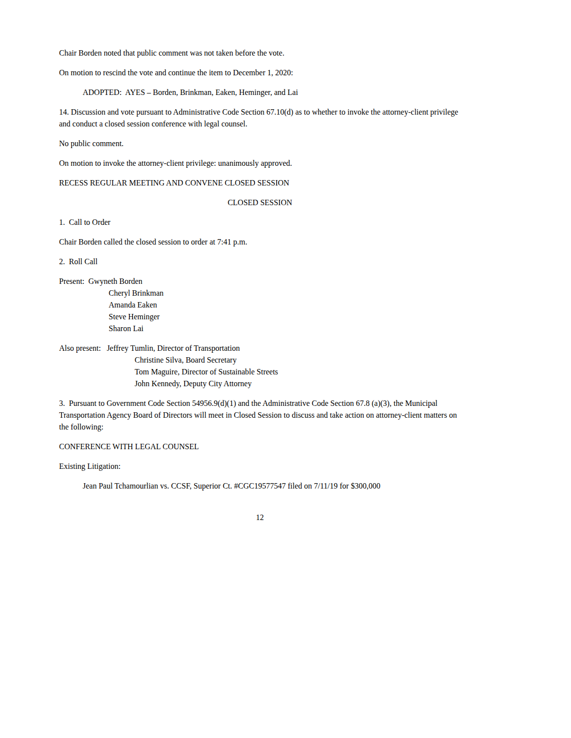Chair Borden noted that public comment was not taken before the vote.
On motion to rescind the vote and continue the item to December 1, 2020:
ADOPTED: AYES – Borden, Brinkman, Eaken, Heminger, and Lai
14. Discussion and vote pursuant to Administrative Code Section 67.10(d) as to whether to invoke the attorney-client privilege and conduct a closed session conference with legal counsel.
No public comment.
On motion to invoke the attorney-client privilege: unanimously approved.
RECESS REGULAR MEETING AND CONVENE CLOSED SESSION
CLOSED SESSION
1. Call to Order
Chair Borden called the closed session to order at 7:41 p.m.
2. Roll Call
Present: Gwyneth Borden
Cheryl Brinkman
Amanda Eaken
Steve Heminger
Sharon Lai
Also present: Jeffrey Tumlin, Director of Transportation
Christine Silva, Board Secretary
Tom Maguire, Director of Sustainable Streets
John Kennedy, Deputy City Attorney
3. Pursuant to Government Code Section 54956.9(d)(1) and the Administrative Code Section 67.8 (a)(3), the Municipal Transportation Agency Board of Directors will meet in Closed Session to discuss and take action on attorney-client matters on the following:
CONFERENCE WITH LEGAL COUNSEL
Existing Litigation:
Jean Paul Tchamourlian vs. CCSF, Superior Ct. #CGC19577547 filed on 7/11/19 for $300,000
12